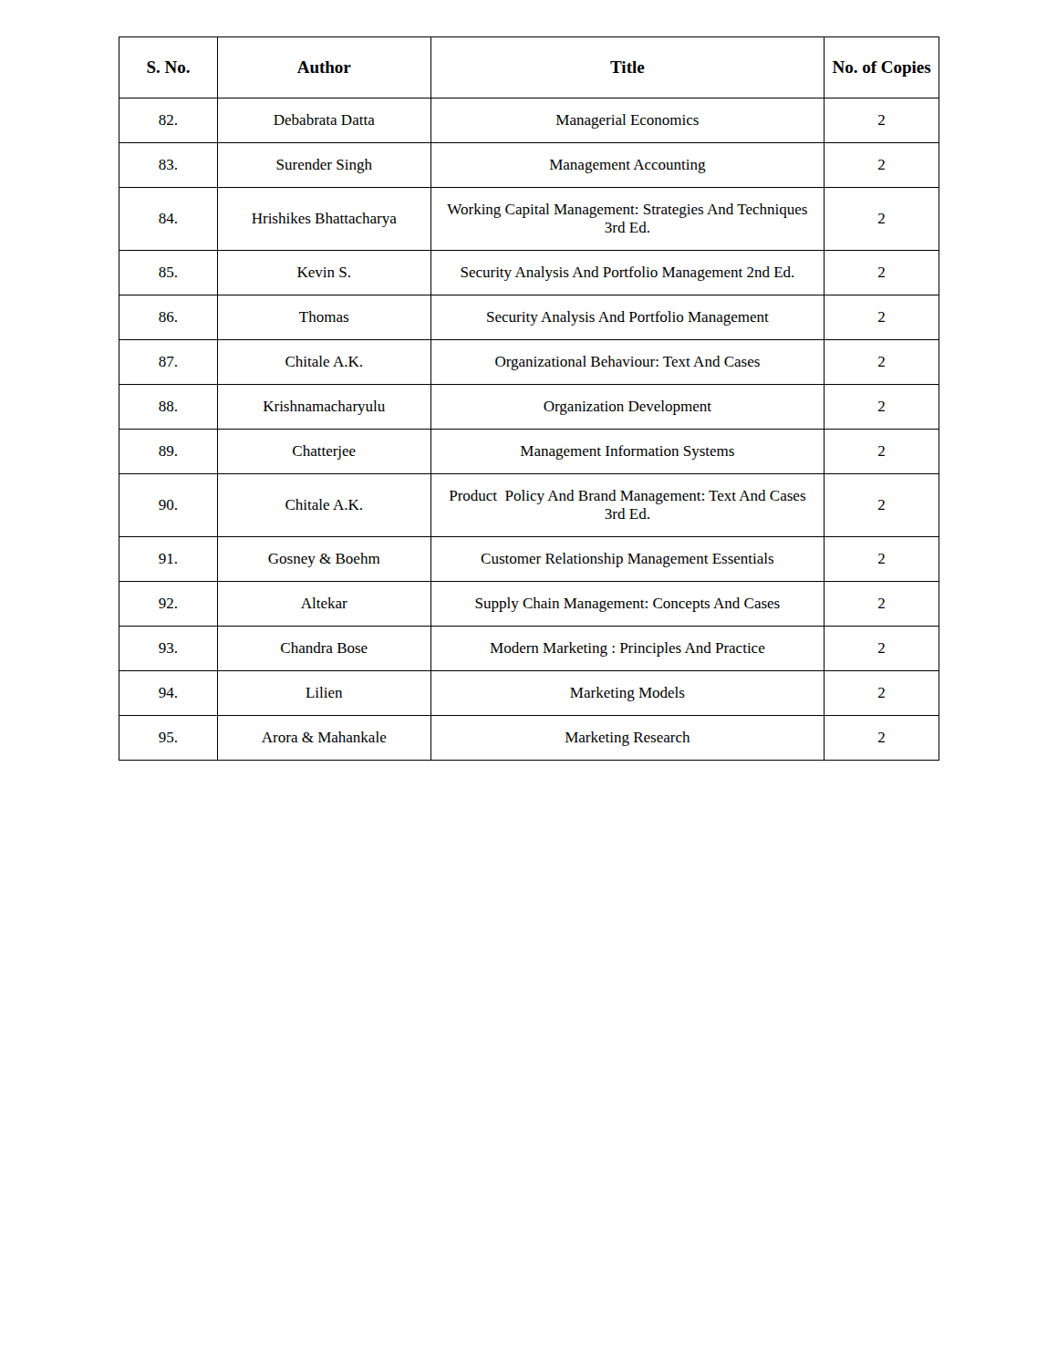| S. No. | Author | Title | No. of Copies |
| --- | --- | --- | --- |
| 82. | Debabrata Datta | Managerial Economics | 2 |
| 83. | Surender Singh | Management Accounting | 2 |
| 84. | Hrishikes Bhattacharya | Working Capital Management: Strategies And Techniques 3rd Ed. | 2 |
| 85. | Kevin S. | Security Analysis And Portfolio Management 2nd Ed. | 2 |
| 86. | Thomas | Security Analysis And Portfolio Management | 2 |
| 87. | Chitale A.K. | Organizational Behaviour: Text And Cases | 2 |
| 88. | Krishnamacharyulu | Organization Development | 2 |
| 89. | Chatterjee | Management Information Systems | 2 |
| 90. | Chitale A.K. | Product Policy And Brand Management: Text And Cases 3rd Ed. | 2 |
| 91. | Gosney & Boehm | Customer Relationship Management Essentials | 2 |
| 92. | Altekar | Supply Chain Management: Concepts And Cases | 2 |
| 93. | Chandra Bose | Modern Marketing : Principles And Practice | 2 |
| 94. | Lilien | Marketing Models | 2 |
| 95. | Arora & Mahankale | Marketing Research | 2 |